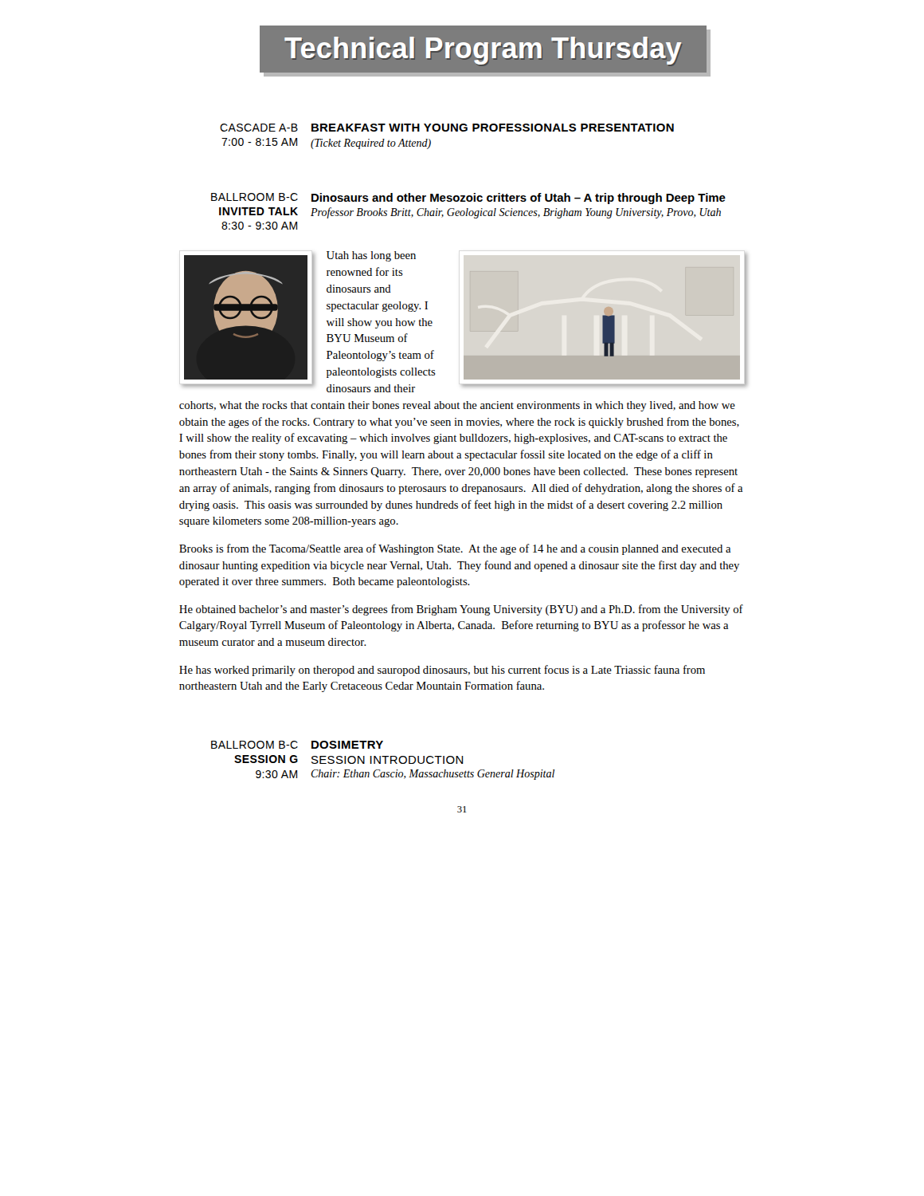Technical Program Thursday
CASCADE A-B
7:00 - 8:15 AM
BREAKFAST WITH YOUNG PROFESSIONALS PRESENTATION
(Ticket Required to Attend)
BALLROOM B-C
INVITED TALK
8:30 - 9:30 AM
Dinosaurs and other Mesozoic critters of Utah – A trip through Deep Time
Professor Brooks Britt, Chair, Geological Sciences, Brigham Young University, Provo, Utah
Utah has long been renowned for its dinosaurs and spectacular geology. I will show you how the BYU Museum of Paleontology’s team of paleontologists collects dinosaurs and their cohorts, what the rocks that contain their bones reveal about the ancient environments in which they lived, and how we obtain the ages of the rocks. Contrary to what you’ve seen in movies, where the rock is quickly brushed from the bones, I will show the reality of excavating – which involves giant bulldozers, high-explosives, and CAT-scans to extract the bones from their stony tombs. Finally, you will learn about a spectacular fossil site located on the edge of a cliff in northeastern Utah - the Saints & Sinners Quarry. There, over 20,000 bones have been collected. These bones represent an array of animals, ranging from dinosaurs to pterosaurs to drepanosaurs. All died of dehydration, along the shores of a drying oasis. This oasis was surrounded by dunes hundreds of feet high in the midst of a desert covering 2.2 million square kilometers some 208-million-years ago.
Brooks is from the Tacoma/Seattle area of Washington State. At the age of 14 he and a cousin planned and executed a dinosaur hunting expedition via bicycle near Vernal, Utah. They found and opened a dinosaur site the first day and they operated it over three summers. Both became paleontologists.
He obtained bachelor’s and master’s degrees from Brigham Young University (BYU) and a Ph.D. from the University of Calgary/Royal Tyrrell Museum of Paleontology in Alberta, Canada. Before returning to BYU as a professor he was a museum curator and a museum director.
He has worked primarily on theropod and sauropod dinosaurs, but his current focus is a Late Triassic fauna from northeastern Utah and the Early Cretaceous Cedar Mountain Formation fauna.
BALLROOM B-C
SESSION G
9:30 AM
DOSIMETRY
SESSION INTRODUCTION
Chair: Ethan Cascio, Massachusetts General Hospital
31